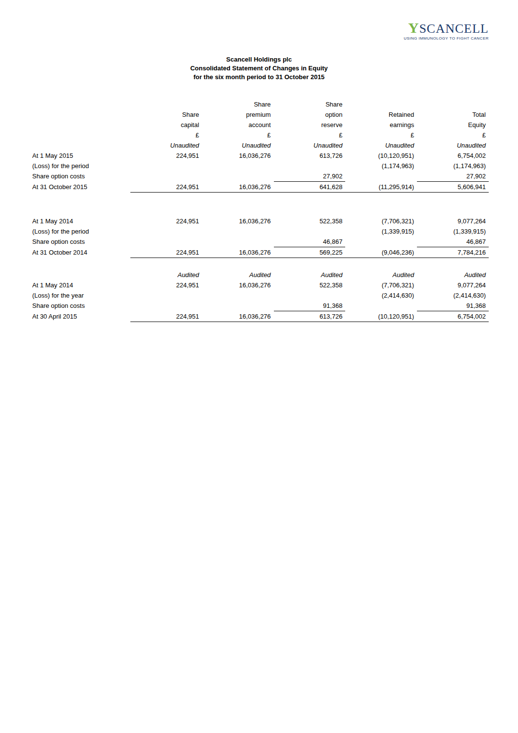YSCANCELL
Using Immunology to Fight Cancer
Scancell Holdings plc
Consolidated Statement of Changes in Equity
for the six month period to 31 October 2015
| | | Share | Share | | |
| --- | --- | --- | --- | --- | --- |
| | Share | premium | option | Retained | Total |
| | capital | account | reserve | earnings | Equity |
| | £ | £ | £ | £ | £ |
| | Unaudited | Unaudited | Unaudited | Unaudited | Unaudited |
| At 1 May 2015 | 224,951 | 16,036,276 | 613,726 | (10,120,951) | 6,754,002 |
| (Loss) for the period | | | | (1,174,963) | (1,174,963) |
| Share option costs | | | 27,902 | | 27,902 |
| At 31 October 2015 | 224,951 | 16,036,276 | 641,628 | (11,295,914) | 5,606,941 |
| At 1 May 2014 | 224,951 | 16,036,276 | 522,358 | (7,706,321) | 9,077,264 |
| (Loss) for the period | | | | (1,339,915) | (1,339,915) |
| Share option costs | | | 46,867 | | 46,867 |
| At 31 October 2014 | 224,951 | 16,036,276 | 569,225 | (9,046,236) | 7,784,216 |
| | Audited | Audited | Audited | Audited | Audited |
| At 1 May 2014 | 224,951 | 16,036,276 | 522,358 | (7,706,321) | 9,077,264 |
| (Loss) for the year | | | | (2,414,630) | (2,414,630) |
| Share option costs | | | 91,368 | | 91,368 |
| At 30 April 2015 | 224,951 | 16,036,276 | 613,726 | (10,120,951) | 6,754,002 |